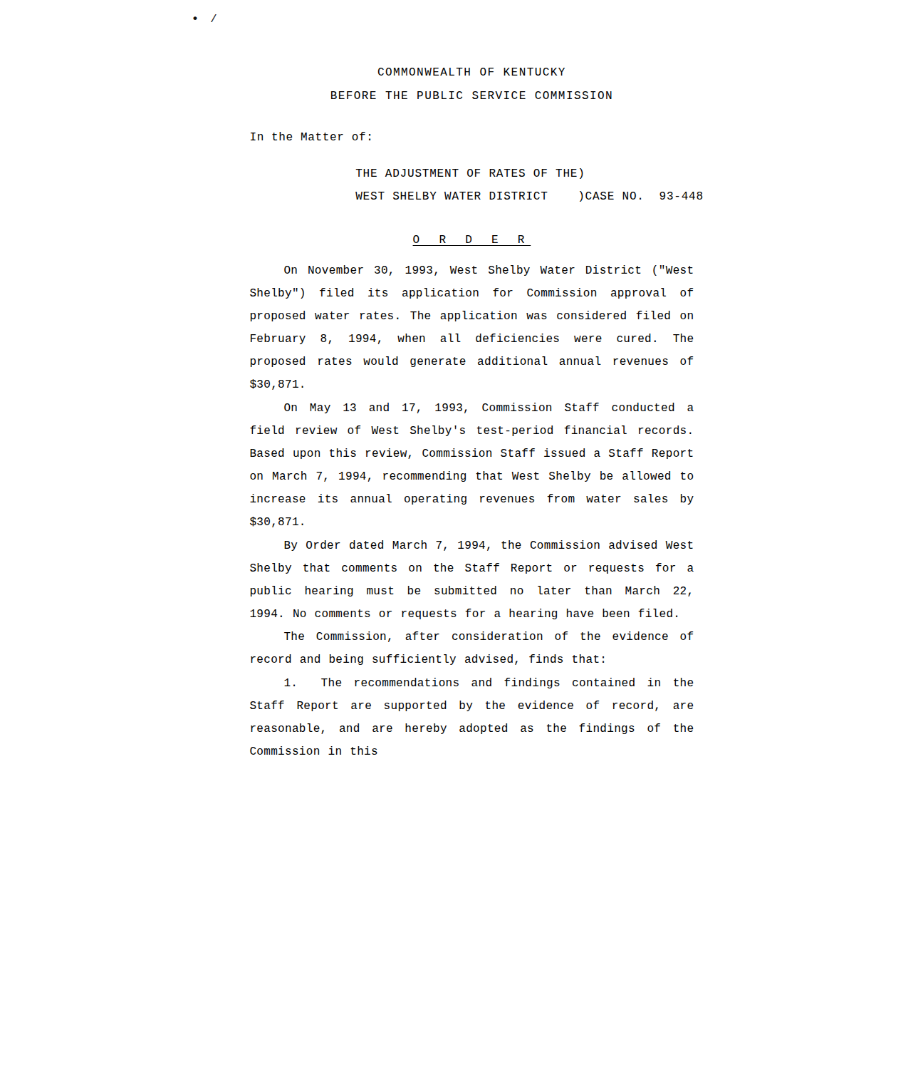•  ⁄
COMMONWEALTH OF KENTUCKY
BEFORE THE PUBLIC SERVICE COMMISSION
In the Matter of:
| THE ADJUSTMENT OF RATES OF THE | ) | |
| WEST SHELBY WATER DISTRICT | ) | CASE NO. 93-448 |
O R D E R
On November 30, 1993, West Shelby Water District ("West Shelby") filed its application for Commission approval of proposed water rates. The application was considered filed on February 8, 1994, when all deficiencies were cured. The proposed rates would generate additional annual revenues of $30,871.
On May 13 and 17, 1993, Commission Staff conducted a field review of West Shelby's test-period financial records. Based upon this review, Commission Staff issued a Staff Report on March 7, 1994, recommending that West Shelby be allowed to increase its annual operating revenues from water sales by $30,871.
By Order dated March 7, 1994, the Commission advised West Shelby that comments on the Staff Report or requests for a public hearing must be submitted no later than March 22, 1994. No comments or requests for a hearing have been filed.
The Commission, after consideration of the evidence of record and being sufficiently advised, finds that:
1. The recommendations and findings contained in the Staff Report are supported by the evidence of record, are reasonable, and are hereby adopted as the findings of the Commission in this